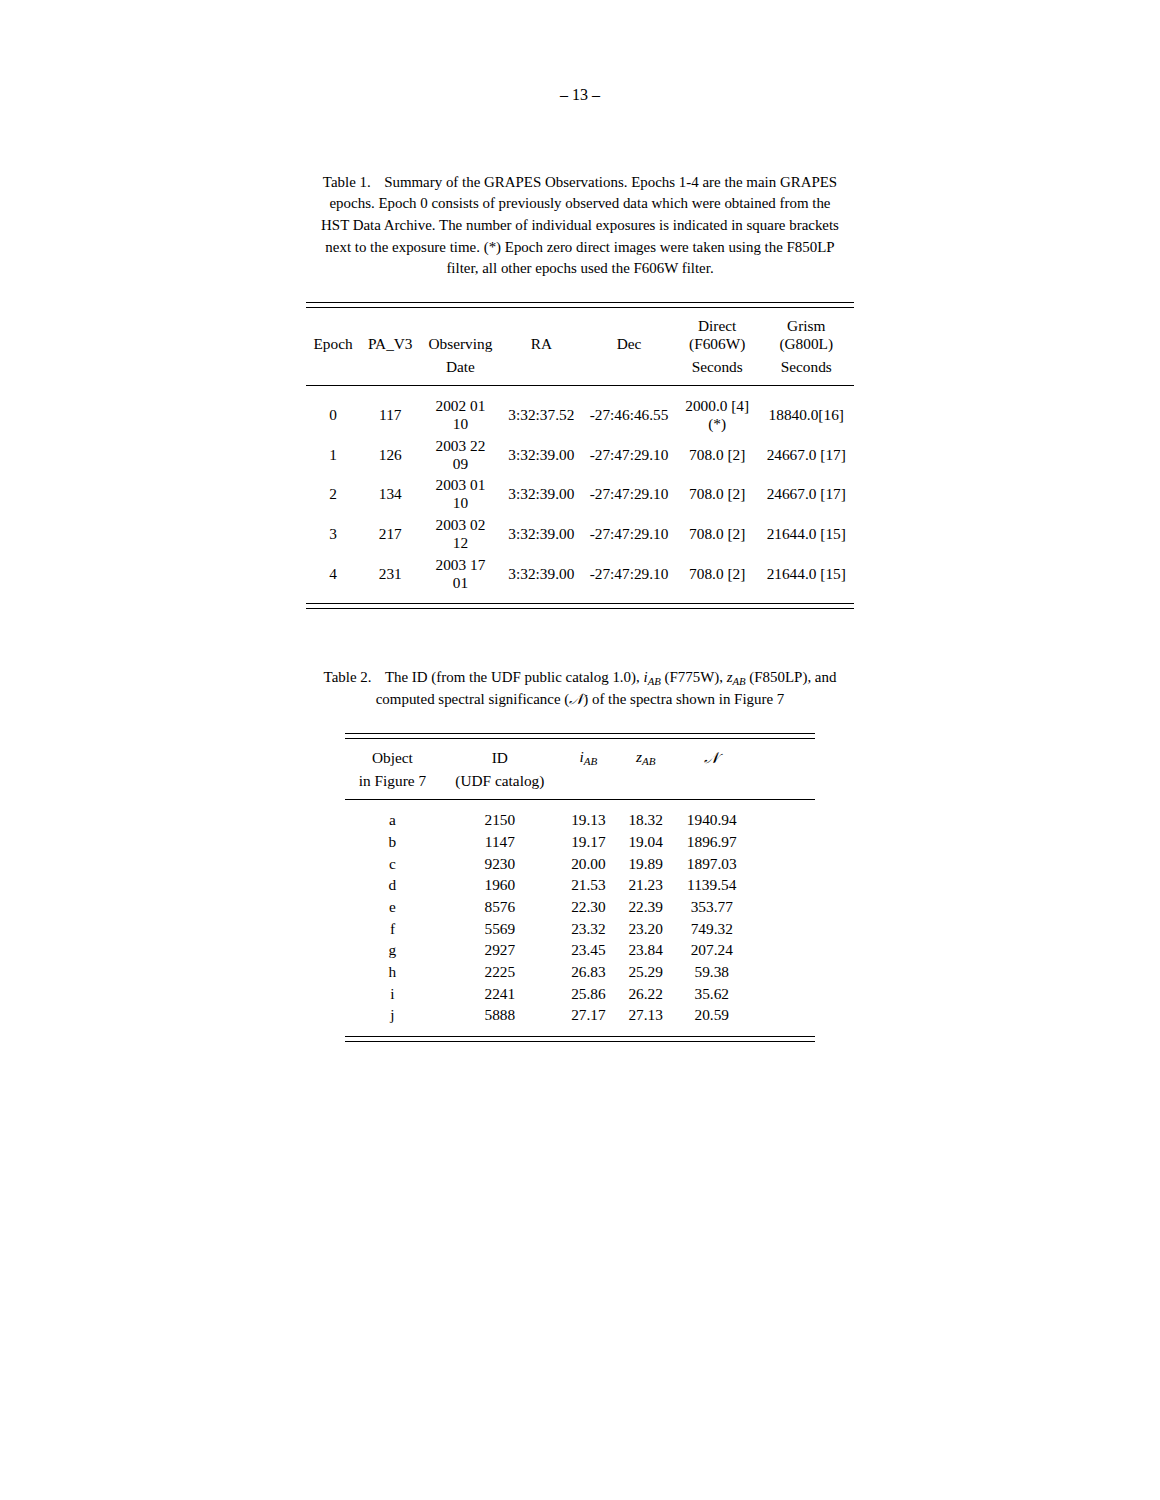– 13 –
Table 1. Summary of the GRAPES Observations. Epochs 1-4 are the main GRAPES epochs. Epoch 0 consists of previously observed data which were obtained from the HST Data Archive. The number of individual exposures is indicated in square brackets next to the exposure time. (*) Epoch zero direct images were taken using the F850LP filter, all other epochs used the F606W filter.
| Epoch | PA_V3 | Observing | RA | Dec | Direct (F606W) | Grism (G800L) |
| --- | --- | --- | --- | --- | --- | --- |
| | | Date | | | Seconds | Seconds |
| 0 | 117 | 2002 01 10 | 3:32:37.52 | -27:46:46.55 | 2000.0 [4] (*) | 18840.0[16] |
| 1 | 126 | 2003 22 09 | 3:32:39.00 | -27:47:29.10 | 708.0 [2] | 24667.0 [17] |
| 2 | 134 | 2003 01 10 | 3:32:39.00 | -27:47:29.10 | 708.0 [2] | 24667.0 [17] |
| 3 | 217 | 2003 02 12 | 3:32:39.00 | -27:47:29.10 | 708.0 [2] | 21644.0 [15] |
| 4 | 231 | 2003 17 01 | 3:32:39.00 | -27:47:29.10 | 708.0 [2] | 21644.0 [15] |
Table 2. The ID (from the UDF public catalog 1.0), iAB (F775W), zAB (F850LP), and computed spectral significance (𝒩) of the spectra shown in Figure 7
| Object | ID | i AB | z AB | 𝒩 | |
| --- | --- | --- | --- | --- | --- |
| in Figure 7 | (UDF catalog) | | | | |
| a | 2150 | 19.13 | 18.32 | 1940.94 | |
| b | 1147 | 19.17 | 19.04 | 1896.97 | |
| c | 9230 | 20.00 | 19.89 | 1897.03 | |
| d | 1960 | 21.53 | 21.23 | 1139.54 | |
| e | 8576 | 22.30 | 22.39 | 353.77 | |
| f | 5569 | 23.32 | 23.20 | 749.32 | |
| g | 2927 | 23.45 | 23.84 | 207.24 | |
| h | 2225 | 26.83 | 25.29 | 59.38 | |
| i | 2241 | 25.86 | 26.22 | 35.62 | |
| j | 5888 | 27.17 | 27.13 | 20.59 | |